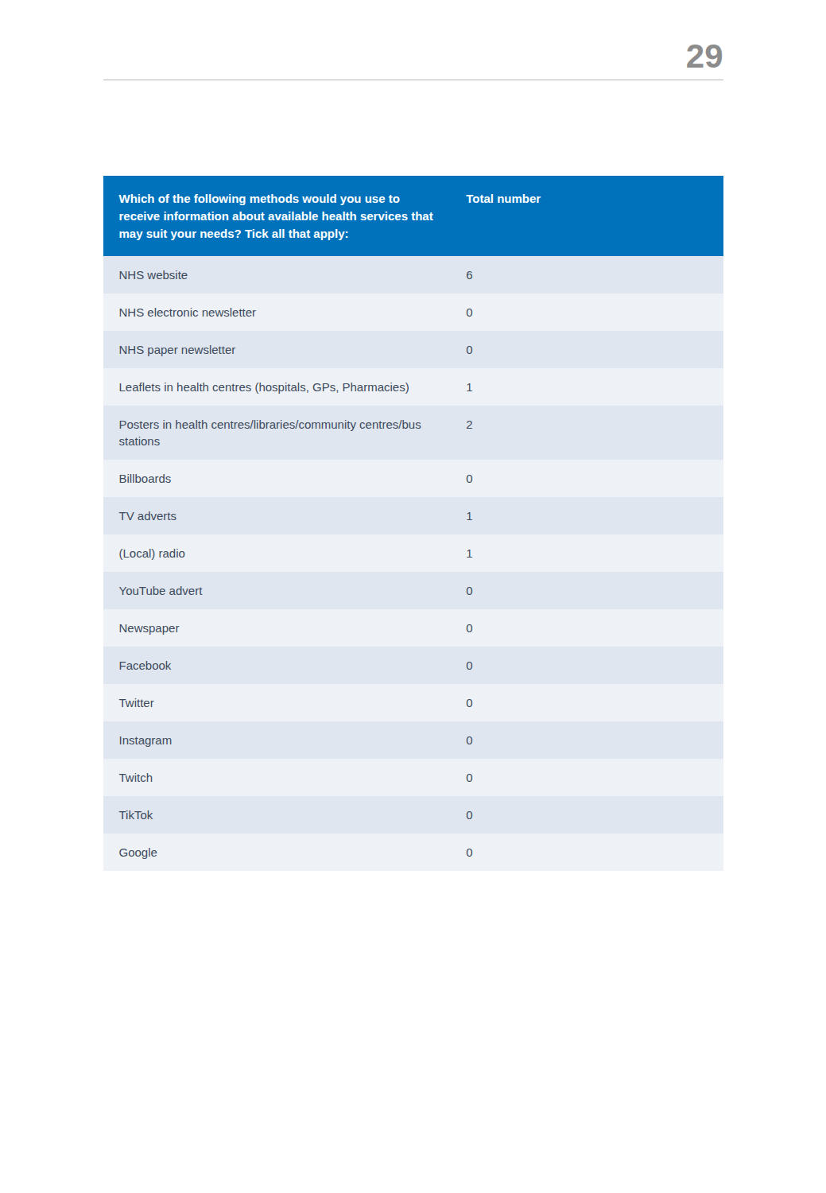29
| Which of the following methods would you use to receive information about available health services that may suit your needs? Tick all that apply: | Total number |
| --- | --- |
| NHS website | 6 |
| NHS electronic newsletter | 0 |
| NHS paper newsletter | 0 |
| Leaflets in health centres (hospitals, GPs, Pharmacies) | 1 |
| Posters in health centres/libraries/community centres/bus stations | 2 |
| Billboards | 0 |
| TV adverts | 1 |
| (Local) radio | 1 |
| YouTube advert | 0 |
| Newspaper | 0 |
| Facebook | 0 |
| Twitter | 0 |
| Instagram | 0 |
| Twitch | 0 |
| TikTok | 0 |
| Google | 0 |